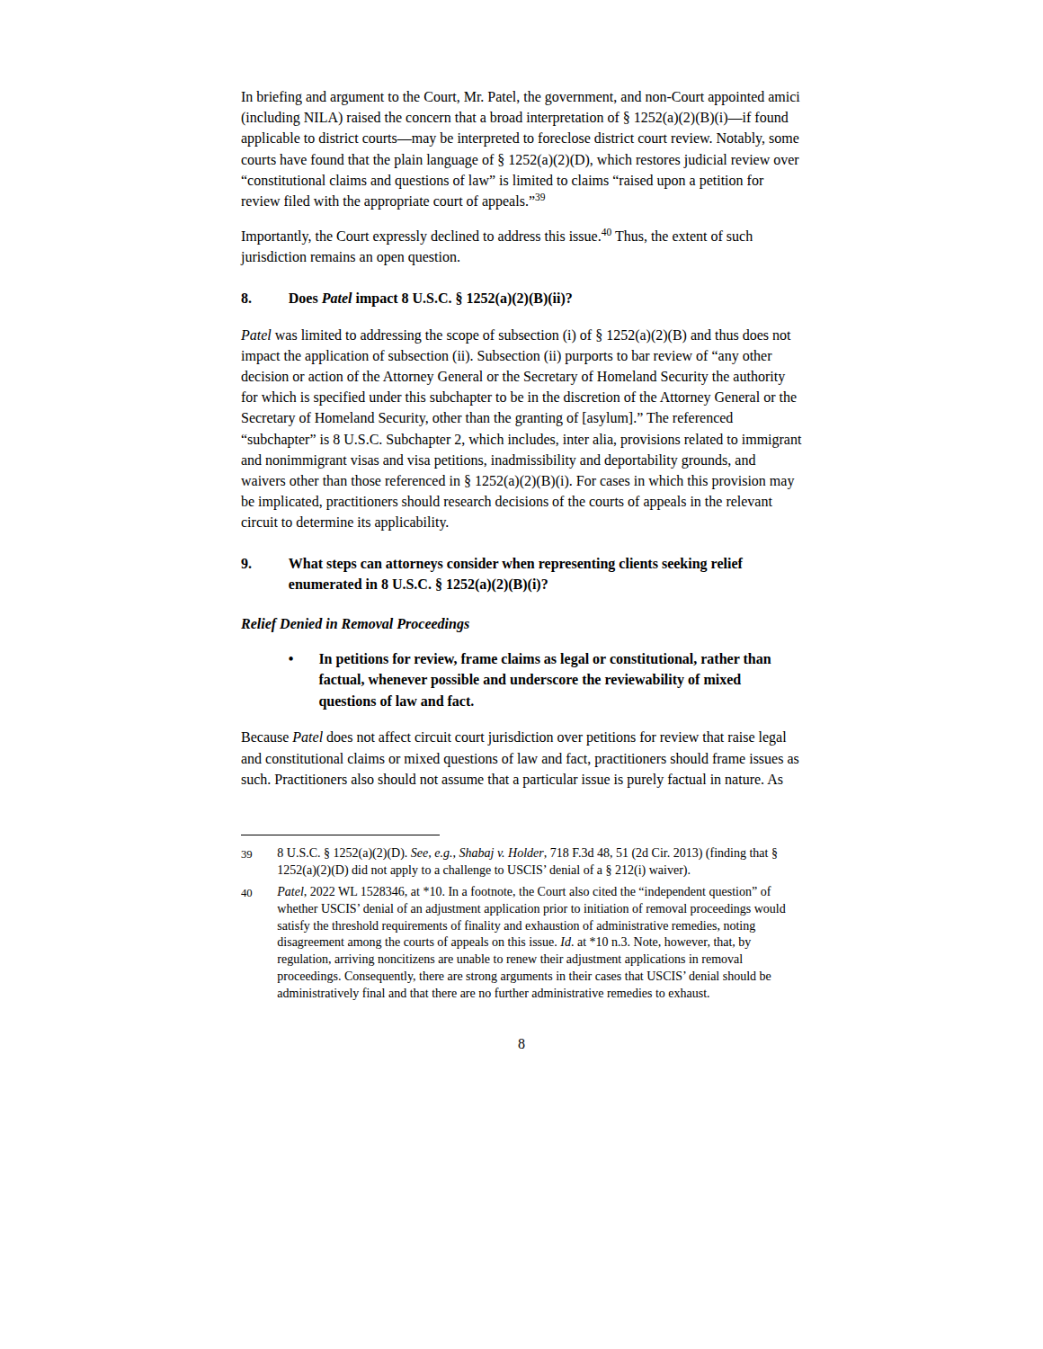In briefing and argument to the Court, Mr. Patel, the government, and non-Court appointed amici (including NILA) raised the concern that a broad interpretation of § 1252(a)(2)(B)(i)—if found applicable to district courts—may be interpreted to foreclose district court review. Notably, some courts have found that the plain language of § 1252(a)(2)(D), which restores judicial review over “constitutional claims and questions of law” is limited to claims “raised upon a petition for review filed with the appropriate court of appeals.”39
Importantly, the Court expressly declined to address this issue.40 Thus, the extent of such jurisdiction remains an open question.
8. Does Patel impact 8 U.S.C. § 1252(a)(2)(B)(ii)?
Patel was limited to addressing the scope of subsection (i) of § 1252(a)(2)(B) and thus does not impact the application of subsection (ii). Subsection (ii) purports to bar review of “any other decision or action of the Attorney General or the Secretary of Homeland Security the authority for which is specified under this subchapter to be in the discretion of the Attorney General or the Secretary of Homeland Security, other than the granting of [asylum].” The referenced “subchapter” is 8 U.S.C. Subchapter 2, which includes, inter alia, provisions related to immigrant and nonimmigrant visas and visa petitions, inadmissibility and deportability grounds, and waivers other than those referenced in § 1252(a)(2)(B)(i). For cases in which this provision may be implicated, practitioners should research decisions of the courts of appeals in the relevant circuit to determine its applicability.
9. What steps can attorneys consider when representing clients seeking relief enumerated in 8 U.S.C. § 1252(a)(2)(B)(i)?
Relief Denied in Removal Proceedings
In petitions for review, frame claims as legal or constitutional, rather than factual, whenever possible and underscore the reviewability of mixed questions of law and fact.
Because Patel does not affect circuit court jurisdiction over petitions for review that raise legal and constitutional claims or mixed questions of law and fact, practitioners should frame issues as such. Practitioners also should not assume that a particular issue is purely factual in nature. As
39
8 U.S.C. § 1252(a)(2)(D). See, e.g., Shabaj v. Holder, 718 F.3d 48, 51 (2d Cir. 2013) (finding that § 1252(a)(2)(D) did not apply to a challenge to USCIS’ denial of a § 212(i) waiver).
40
Patel, 2022 WL 1528346, at *10. In a footnote, the Court also cited the “independent question” of whether USCIS’ denial of an adjustment application prior to initiation of removal proceedings would satisfy the threshold requirements of finality and exhaustion of administrative remedies, noting disagreement among the courts of appeals on this issue. Id. at *10 n.3. Note, however, that, by regulation, arriving noncitizens are unable to renew their adjustment applications in removal proceedings. Consequently, there are strong arguments in their cases that USCIS’ denial should be administratively final and that there are no further administrative remedies to exhaust.
8